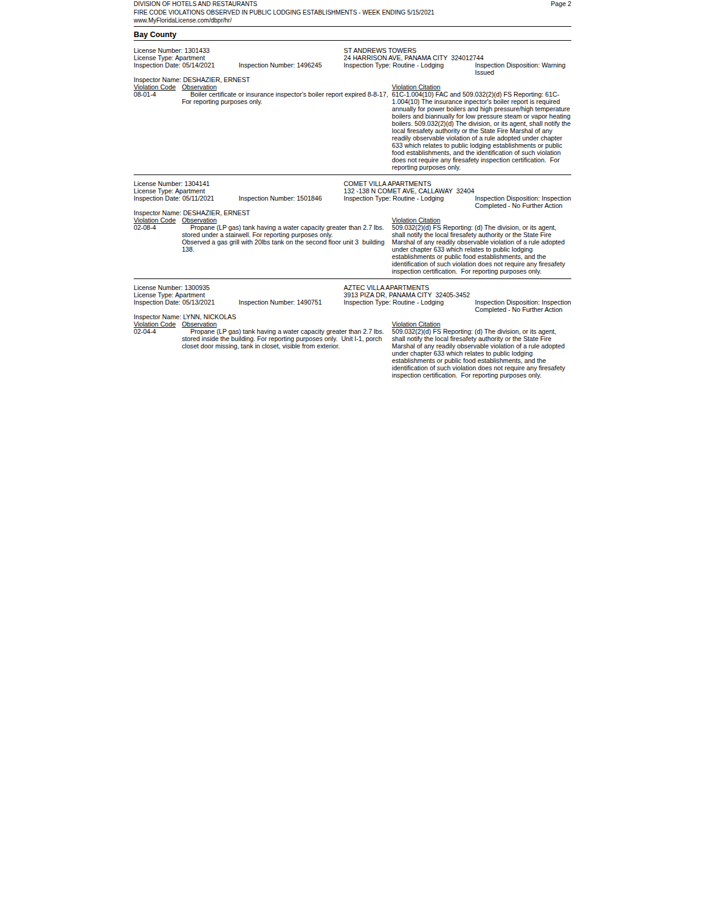Page 2
DIVISION OF HOTELS AND RESTAURANTS
FIRE CODE VIOLATIONS OBSERVED IN PUBLIC LODGING ESTABLISHMENTS - WEEK ENDING 5/15/2021
www.MyFloridaLicense.com/dbpr/hr/
Bay County
| License Number: 1301433 | ST ANDREWS TOWERS |
| License Type: Apartment | 24 HARRISON AVE, PANAMA CITY 324012744 |
| Inspection Date: 05/14/2021 | Inspection Number: 1496245 | Inspection Type: Routine - Lodging | Inspection Disposition: Warning Issued |
| Inspector Name: DESHAZIER, ERNEST | |
| Violation Code | Observation | Violation Citation |
| 08-01-4 | Boiler certificate or insurance inspector's boiler report expired 8-8-17, For reporting purposes only. | 61C-1.004(10) FAC and 509.032(2)(d) FS Reporting: 61C-1.004(10) The insurance inpector's boiler report is required annually for power boilers and high pressure/high temperature boilers and biannually for low pressure steam or vapor heating boilers. 509.032(2)(d) The division, or its agent, shall notify the local firesafety authority or the State Fire Marshal of any readily observable violation of a rule adopted under chapter 633 which relates to public lodging establishments or public food establishments, and the identification of such violation does not require any firesafety inspection certification. For reporting purposes only. |
| License Number: 1304141 | COMET VILLA APARTMENTS |
| License Type: Apartment | 132 -138 N COMET AVE, CALLAWAY 32404 |
| Inspection Date: 05/11/2021 | Inspection Number: 1501846 | Inspection Type: Routine - Lodging | Inspection Disposition: Inspection Completed - No Further Action |
| Inspector Name: DESHAZIER, ERNEST | |
| Violation Code | Observation | Violation Citation |
| 02-08-4 | Propane (LP gas) tank having a water capacity greater than 2.7 lbs. stored under a stairwell. For reporting purposes only. Observed a gas grill with 20lbs tank on the second floor unit 3 building 138. | 509.032(2)(d) FS Reporting: (d) The division, or its agent, shall notify the local firesafety authority or the State Fire Marshal of any readily observable violation of a rule adopted under chapter 633 which relates to public lodging establishments or public food establishments, and the identification of such violation does not require any firesafety inspection certification. For reporting purposes only. |
| License Number: 1300935 | AZTEC VILLA APARTMENTS |
| License Type: Apartment | 3913 PIZA DR, PANAMA CITY 32405-3452 |
| Inspection Date: 05/13/2021 | Inspection Number: 1490751 | Inspection Type: Routine - Lodging | Inspection Disposition: Inspection Completed - No Further Action |
| Inspector Name: LYNN, NICKOLAS | |
| Violation Code | Observation | Violation Citation |
| 02-04-4 | Propane (LP gas) tank having a water capacity greater than 2.7 lbs. stored inside the building. For reporting purposes only. Unit I-1, porch closet door missing, tank in closet, visible from exterior. | 509.032(2)(d) FS Reporting: (d) The division, or its agent, shall notify the local firesafety authority or the State Fire Marshal of any readily observable violation of a rule adopted under chapter 633 which relates to public lodging establishments or public food establishments, and the identification of such violation does not require any firesafety inspection certification. For reporting purposes only. |